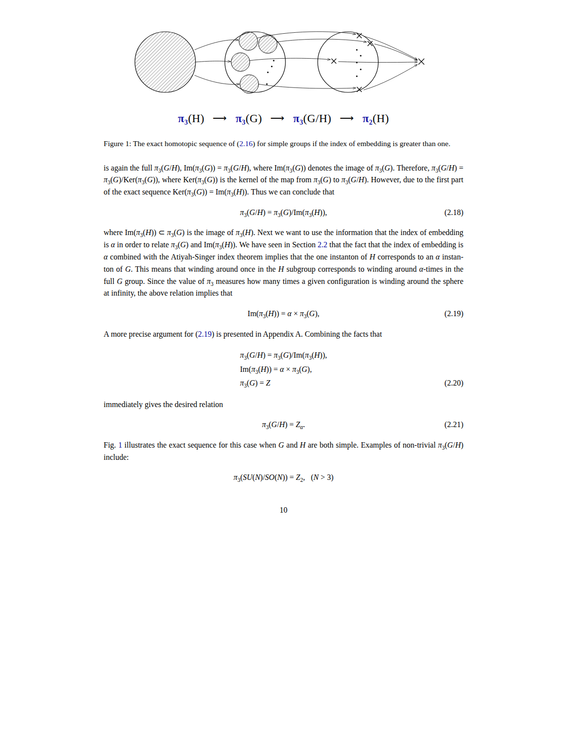π3(H) ⟶ π3(G) ⟶ π3(G/H) ⟶ π2(H)
Figure 1: The exact homotopic sequence of (2.16) for simple groups if the index of embedding is greater than one.
is again the full π3(G/H), Im(π3(G)) = π3(G/H), where Im(π3(G)) denotes the image of π3(G). Therefore, π3(G/H) = π3(G)/Ker(π3(G)), where Ker(π3(G)) is the kernel of the map from π3(G) to π3(G/H). However, due to the first part of the exact sequence Ker(π3(G)) = Im(π3(H)). Thus we can conclude that
π3(G/H) = π3(G)/Im(π3(H)), (2.18)
where Im(π3(H)) ⊂ π3(G) is the image of π3(H). Next we want to use the information that the index of embedding is α in order to relate π3(G) and Im(π3(H)). We have seen in Section 2.2 that the fact that the index of embedding is α combined with the Atiyah-Singer index theorem implies that the one instanton of H corresponds to an α instanton of G. This means that winding around once in the H subgroup corresponds to winding around α-times in the full G group. Since the value of π3 measures how many times a given configuration is winding around the sphere at infinity, the above relation implies that
Im(π3(H)) = α × π3(G), (2.19)
A more precise argument for (2.19) is presented in Appendix A. Combining the facts that
| π 3 ( G / H ) = π 3 ( G )/Im( π 3 ( H )), |
| Im( π 3 ( H )) = α × π 3 ( G ), |
| π 3 ( G ) = Z |
(2.20)
immediately gives the desired relation
π3(G/H) = Zα. (2.21)
Fig. 1 illustrates the exact sequence for this case when G and H are both simple. Examples of non-trivial π3(G/H) include:
π3(SU(N)/SO(N)) = Z2, (N > 3)
10